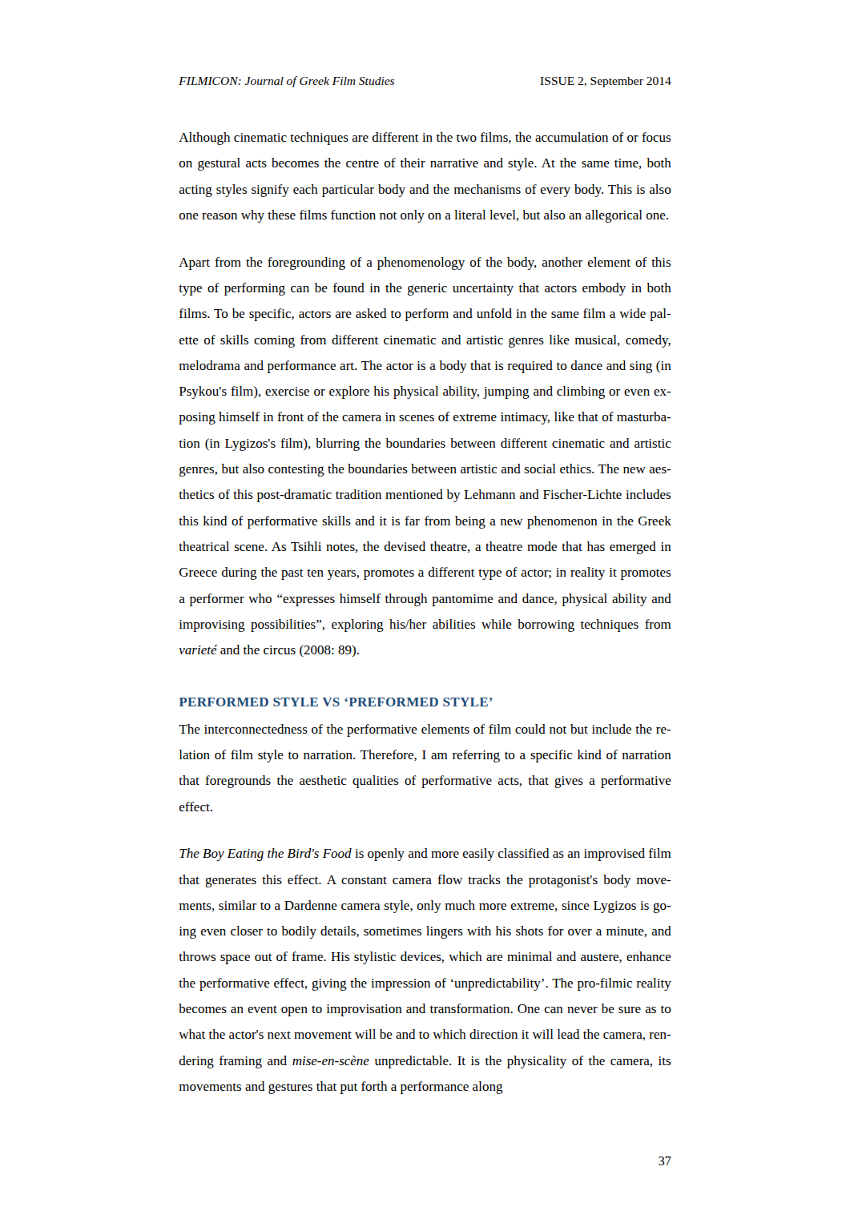FILMICON: Journal of Greek Film Studies ISSUE 2, September 2014
Although cinematic techniques are different in the two films, the accumulation of or focus on gestural acts becomes the centre of their narrative and style. At the same time, both acting styles signify each particular body and the mechanisms of every body. This is also one reason why these films function not only on a literal level, but also an allegorical one.
Apart from the foregrounding of a phenomenology of the body, another element of this type of performing can be found in the generic uncertainty that actors embody in both films. To be specific, actors are asked to perform and unfold in the same film a wide palette of skills coming from different cinematic and artistic genres like musical, comedy, melodrama and performance art. The actor is a body that is required to dance and sing (in Psykou's film), exercise or explore his physical ability, jumping and climbing or even exposing himself in front of the camera in scenes of extreme intimacy, like that of masturbation (in Lygizos's film), blurring the boundaries between different cinematic and artistic genres, but also contesting the boundaries between artistic and social ethics. The new aesthetics of this post-dramatic tradition mentioned by Lehmann and Fischer-Lichte includes this kind of performative skills and it is far from being a new phenomenon in the Greek theatrical scene. As Tsihli notes, the devised theatre, a theatre mode that has emerged in Greece during the past ten years, promotes a different type of actor; in reality it promotes a performer who “expresses himself through pantomime and dance, physical ability and improvising possibilities”, exploring his/her abilities while borrowing techniques from varieté and the circus (2008: 89).
Performed style vs ‘preformed style’
The interconnectedness of the performative elements of film could not but include the relation of film style to narration. Therefore, I am referring to a specific kind of narration that foregrounds the aesthetic qualities of performative acts, that gives a performative effect.
The Boy Eating the Bird's Food is openly and more easily classified as an improvised film that generates this effect. A constant camera flow tracks the protagonist's body movements, similar to a Dardenne camera style, only much more extreme, since Lygizos is going even closer to bodily details, sometimes lingers with his shots for over a minute, and throws space out of frame. His stylistic devices, which are minimal and austere, enhance the performative effect, giving the impression of ‘unpredictability’. The pro-filmic reality becomes an event open to improvisation and transformation. One can never be sure as to what the actor's next movement will be and to which direction it will lead the camera, rendering framing and mise-en-scène unpredictable. It is the physicality of the camera, its movements and gestures that put forth a performance along
37